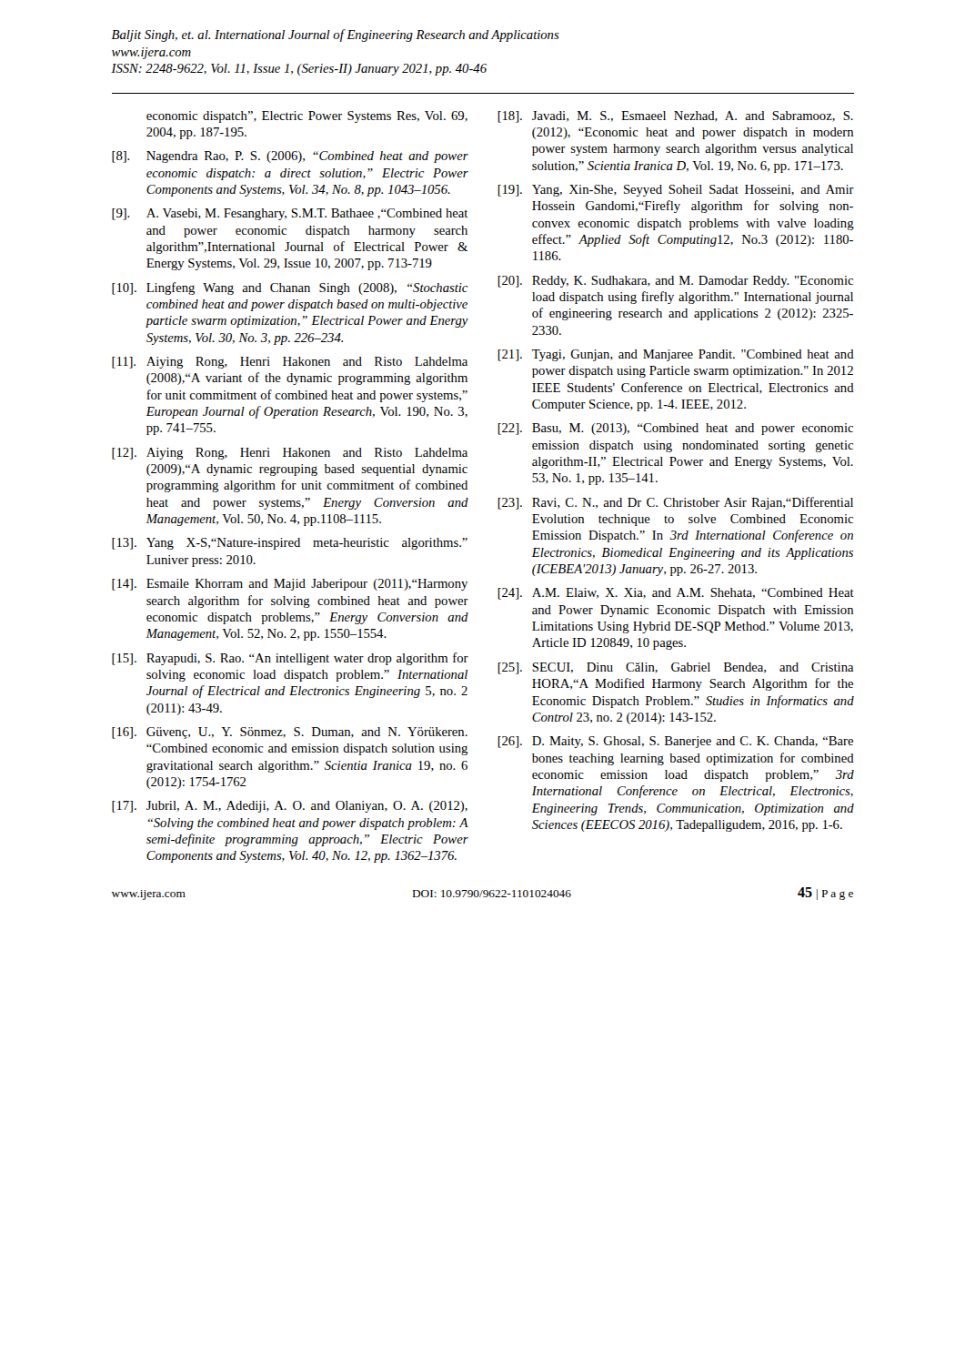Baljit Singh, et. al. International Journal of Engineering Research and Applications
www.ijera.com
ISSN: 2248-9622, Vol. 11, Issue 1, (Series-II) January 2021, pp. 40-46
economic dispatch”, Electric Power Systems Res, Vol. 69, 2004, pp. 187-195.
[8]. Nagendra Rao, P. S. (2006), “Combined heat and power economic dispatch: a direct solution,” Electric Power Components and Systems, Vol. 34, No. 8, pp. 1043–1056.
[9]. A. Vasebi, M. Fesanghary, S.M.T. Bathaee ,“Combined heat and power economic dispatch harmony search algorithm”,International Journal of Electrical Power & Energy Systems, Vol. 29, Issue 10, 2007, pp. 713-719
[10]. Lingfeng Wang and Chanan Singh (2008), “Stochastic combined heat and power dispatch based on multi-objective particle swarm optimization,” Electrical Power and Energy Systems, Vol. 30, No. 3, pp. 226–234.
[11]. Aiying Rong, Henri Hakonen and Risto Lahdelma (2008),“A variant of the dynamic programming algorithm for unit commitment of combined heat and power systems,” European Journal of Operation Research, Vol. 190, No. 3, pp. 741–755.
[12]. Aiying Rong, Henri Hakonen and Risto Lahdelma (2009),“A dynamic regrouping based sequential dynamic programming algorithm for unit commitment of combined heat and power systems,” Energy Conversion and Management, Vol. 50, No. 4, pp.1108–1115.
[13]. Yang X-S,“Nature-inspired meta-heuristic algorithms.” Luniver press: 2010.
[14]. Esmaile Khorram and Majid Jaberipour (2011),“Harmony search algorithm for solving combined heat and power economic dispatch problems,” Energy Conversion and Management, Vol. 52, No. 2, pp. 1550–1554.
[15]. Rayapudi, S. Rao. “An intelligent water drop algorithm for solving economic load dispatch problem.” International Journal of Electrical and Electronics Engineering 5, no. 2 (2011): 43-49.
[16]. Güvenç, U., Y. Sönmez, S. Duman, and N. Yörükeren. “Combined economic and emission dispatch solution using gravitational search algorithm.” Scientia Iranica 19, no. 6 (2012): 1754-1762
[17]. Jubril, A. M., Adediji, A. O. and Olaniyan, O. A. (2012), “Solving the combined heat and power dispatch problem: A semi-definite programming approach,” Electric Power Components and Systems, Vol. 40, No. 12, pp. 1362–1376.
[18]. Javadi, M. S., Esmaeel Nezhad, A. and Sabramooz, S. (2012), “Economic heat and power dispatch in modern power system harmony search algorithm versus analytical solution,” Scientia Iranica D, Vol. 19, No. 6, pp. 171–173.
[19]. Yang, Xin-She, Seyyed Soheil Sadat Hosseini, and Amir Hossein Gandomi,“Firefly algorithm for solving non-convex economic dispatch problems with valve loading effect.” Applied Soft Computing12, No.3 (2012): 1180-1186.
[20]. Reddy, K. Sudhakara, and M. Damodar Reddy. "Economic load dispatch using firefly algorithm." International journal of engineering research and applications 2 (2012): 2325-2330.
[21]. Tyagi, Gunjan, and Manjaree Pandit. "Combined heat and power dispatch using Particle swarm optimization." In 2012 IEEE Students' Conference on Electrical, Electronics and Computer Science, pp. 1-4. IEEE, 2012.
[22]. Basu, M. (2013), “Combined heat and power economic emission dispatch using nondominated sorting genetic algorithm-II,” Electrical Power and Energy Systems, Vol. 53, No. 1, pp. 135–141.
[23]. Ravi, C. N., and Dr C. Christober Asir Rajan,“Differential Evolution technique to solve Combined Economic Emission Dispatch.” In 3rd International Conference on Electronics, Biomedical Engineering and its Applications (ICEBEA'2013) January, pp. 26-27. 2013.
[24]. A.M. Elaiw, X. Xia, and A.M. Shehata, “Combined Heat and Power Dynamic Economic Dispatch with Emission Limitations Using Hybrid DE-SQP Method.” Volume 2013, Article ID 120849, 10 pages.
[25]. SECUI, Dinu Călin, Gabriel Bendea, and Cristina HORA,“A Modified Harmony Search Algorithm for the Economic Dispatch Problem.” Studies in Informatics and Control 23, no. 2 (2014): 143-152.
[26]. D. Maity, S. Ghosal, S. Banerjee and C. K. Chanda, “Bare bones teaching learning based optimization for combined economic emission load dispatch problem,” 3rd International Conference on Electrical, Electronics, Engineering Trends, Communication, Optimization and Sciences (EEECOS 2016), Tadepalligudem, 2016, pp. 1-6.
www.ijera.com
DOI: 10.9790/9622-1101024046
45 | P a g e